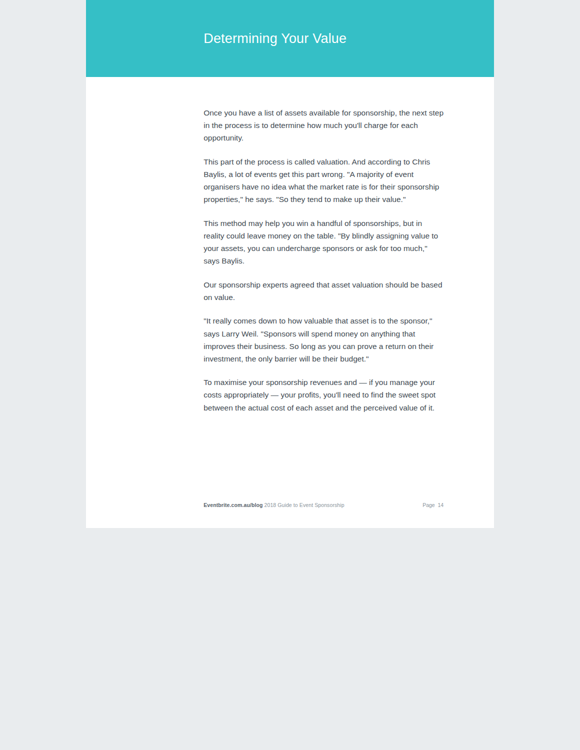Determining Your Value
Once you have a list of assets available for sponsorship, the next step in the process is to determine how much you'll charge for each opportunity.
This part of the process is called valuation. And according to Chris Baylis, a lot of events get this part wrong. "A majority of event organisers have no idea what the market rate is for their sponsorship properties," he says. "So they tend to make up their value."
This method may help you win a handful of sponsorships, but in reality could leave money on the table. "By blindly assigning value to your assets, you can undercharge sponsors or ask for too much," says Baylis.
Our sponsorship experts agreed that asset valuation should be based on value.
"It really comes down to how valuable that asset is to the sponsor," says Larry Weil. "Sponsors will spend money on anything that improves their business. So long as you can prove a return on their investment, the only barrier will be their budget."
To maximise your sponsorship revenues and — if you manage your costs appropriately — your profits, you'll need to find the sweet spot between the actual cost of each asset and the perceived value of it.
Eventbrite.com.au/blog 2018 Guide to Event Sponsorship
Page 14